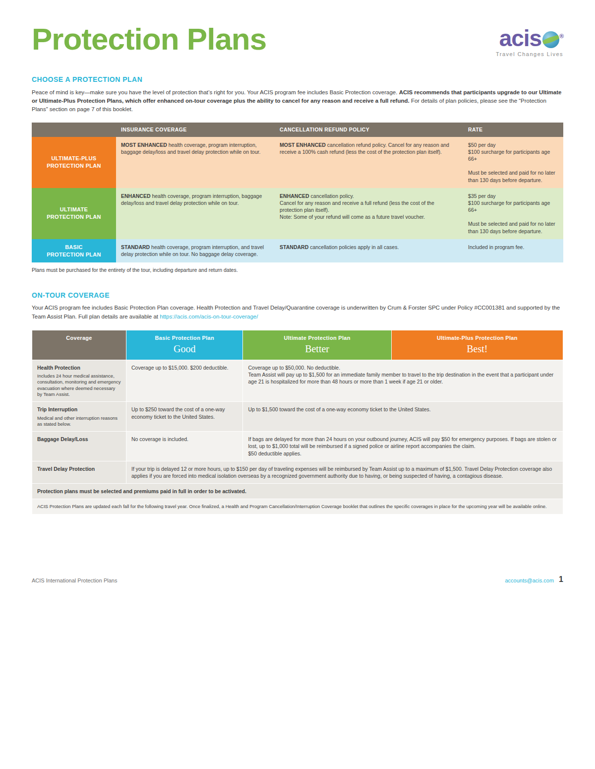Protection Plans
acis ®
Travel Changes Lives
Choose a Protection Plan
Peace of mind is key—make sure you have the level of protection that’s right for you. Your ACIS program fee includes Basic Protection coverage. ACIS recommends that participants upgrade to our Ultimate or Ultimate-Plus Protection Plans, which offer enhanced on-tour coverage plus the ability to cancel for any reason and receive a full refund. For details of plan policies, please see the “Protection Plans” section on page 7 of this booklet.
| | Insurance Coverage | Cancellation Refund Policy | Rate |
| --- | --- | --- | --- |
| Ultimate-Plus Protection Plan | MOST ENHANCED health coverage, program interruption, baggage delay/loss and travel delay protection while on tour. | MOST ENHANCED cancellation refund policy. Cancel for any reason and receive a 100% cash refund (less the cost of the protection plan itself). | $50 per day $100 surcharge for participants age 66+ Must be selected and paid for no later than 130 days before departure. |
| Ultimate Protection Plan | ENHANCED health coverage, program interruption, baggage delay/loss and travel delay protection while on tour. | ENHANCED cancellation policy. Cancel for any reason and receive a full refund (less the cost of the protection plan itself). Note: Some of your refund will come as a future travel voucher. | $35 per day $100 surcharge for participants age 66+ Must be selected and paid for no later than 130 days before departure. |
| Basic Protection Plan | STANDARD health coverage, program interruption, and travel delay protection while on tour. No baggage delay coverage. | STANDARD cancellation policies apply in all cases. | Included in program fee. |
Plans must be purchased for the entirety of the tour, including departure and return dates.
On-Tour Coverage
Your ACIS program fee includes Basic Protection Plan coverage. Health Protection and Travel Delay/Quarantine coverage is underwritten by Crum & Forster SPC under Policy #CC001381 and supported by the Team Assist Plan. Full plan details are available at https://acis.com/acis-on-tour-coverage/
| Coverage | Basic Protection Plan Good | Ultimate Protection Plan Better | Ultimate-Plus Protection Plan Best! |
| --- | --- | --- | --- |
| Health Protection Includes 24 hour medical assistance, consultation, monitoring and emergency evacuation where deemed necessary by Team Assist. | Coverage up to $15,000. $200 deductible. | Coverage up to $50,000. No deductible. Team Assist will pay up to $1,500 for an immediate family member to travel to the trip destination in the event that a participant under age 21 is hospitalized for more than 48 hours or more than 1 week if age 21 or older. |
| Trip Interruption Medical and other interruption reasons as stated below. | Up to $250 toward the cost of a one-way economy ticket to the United States. | Up to $1,500 toward the cost of a one-way economy ticket to the United States. |
| Baggage Delay/Loss | No coverage is included. | If bags are delayed for more than 24 hours on your outbound journey, ACIS will pay $50 for emergency purposes. If bags are stolen or lost, up to $1,000 total will be reimbursed if a signed police or airline report accompanies the claim. $50 deductible applies. |
| Travel Delay Protection | If your trip is delayed 12 or more hours, up to $150 per day of traveling expenses will be reimbursed by Team Assist up to a maximum of $1,500. Travel Delay Protection coverage also applies if you are forced into medical isolation overseas by a recognized government authority due to having, or being suspected of having, a contagious disease. |
| Protection plans must be selected and premiums paid in full in order to be activated. |
| ACIS Protection Plans are updated each fall for the following travel year. Once finalized, a Health and Program Cancellation/Interruption Coverage booklet that outlines the specific coverages in place for the upcoming year will be available online. |
ACIS International Protection Plans
accounts@acis.com 1